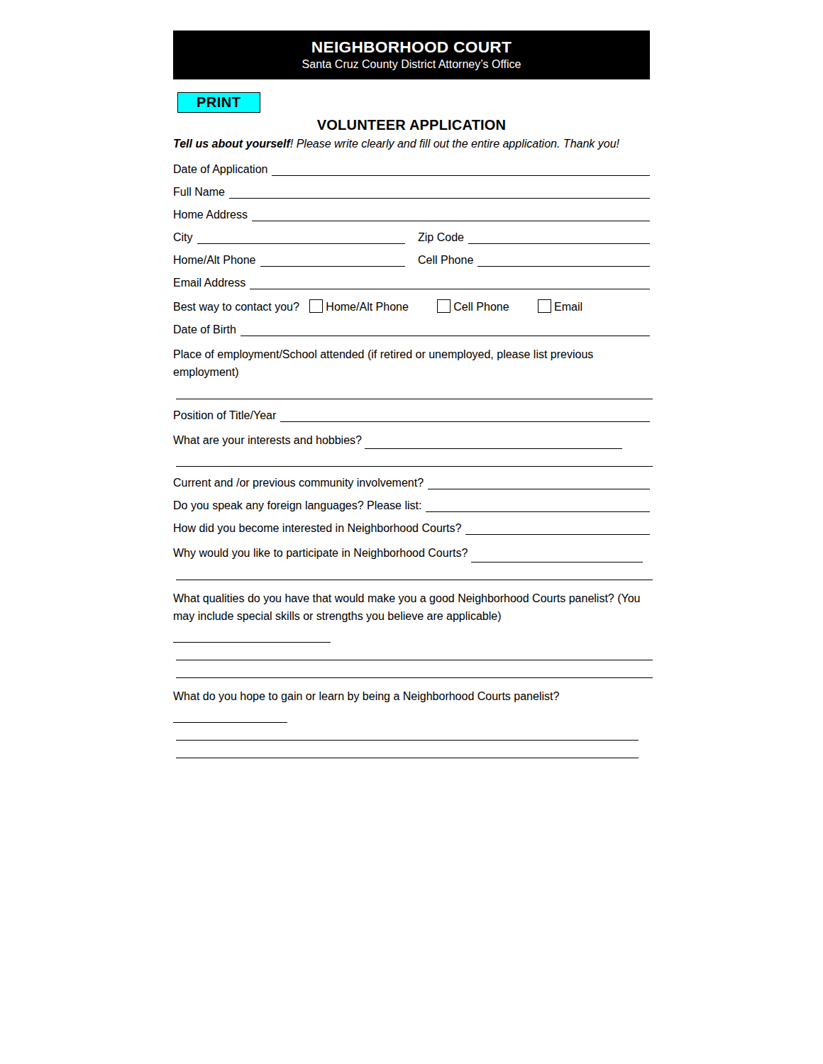NEIGHBORHOOD COURT
Santa Cruz County District Attorney’s Office
PRINT
VOLUNTEER APPLICATION
Tell us about yourself! Please write clearly and fill out the entire application. Thank you!
Date of Application
Full Name
Home Address
City
Zip Code
Home/Alt Phone
Cell Phone
Email Address
Best way to contact you? Home/Alt Phone Cell Phone Email
Date of Birth
Place of employment/School attended (if retired or unemployed, please list previous employment)
Position of Title/Year
What are your interests and hobbies?
Current and /or previous community involvement?
Do you speak any foreign languages? Please list:
How did you become interested in Neighborhood Courts?
Why would you like to participate in Neighborhood Courts?
What qualities do you have that would make you a good Neighborhood Courts panelist? (You may include special skills or strengths you believe are applicable)
What do you hope to gain or learn by being a Neighborhood Courts panelist?